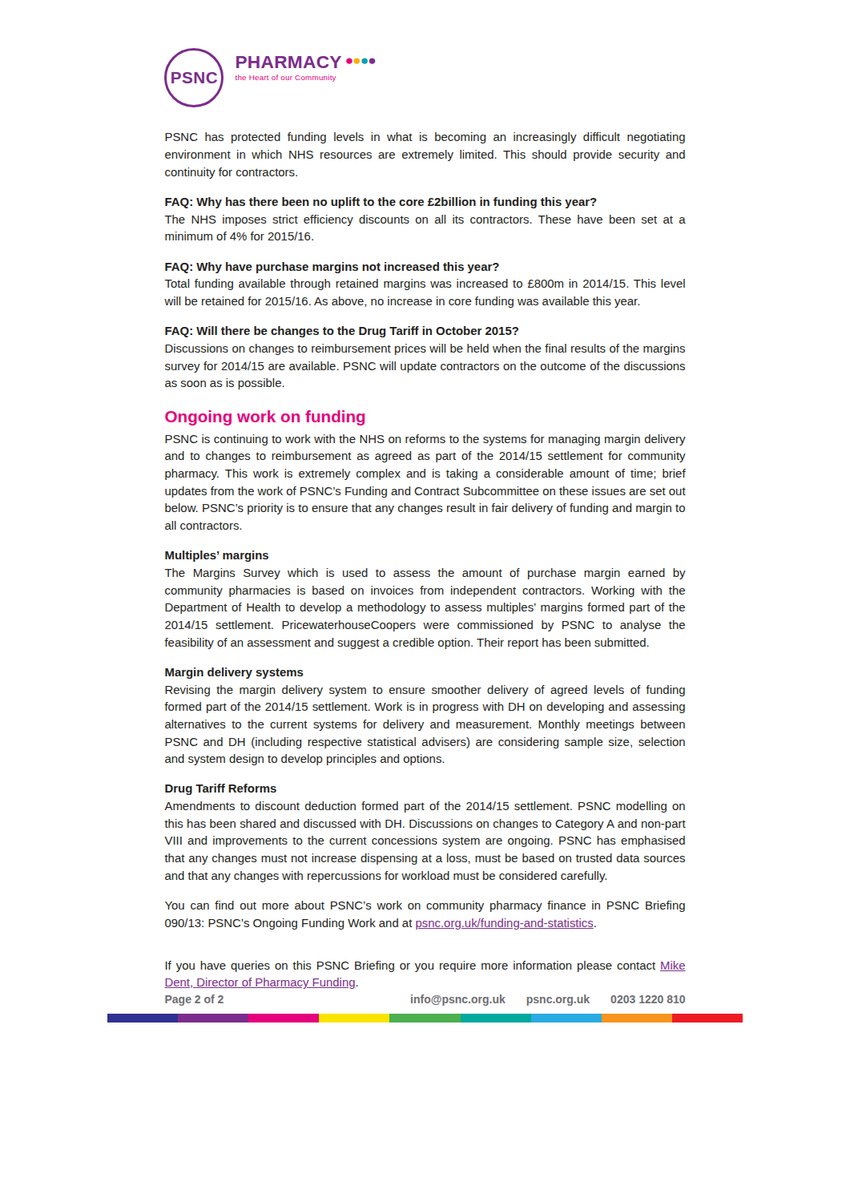PSNC
PHARMACY●●●●
the Heart of our Community
PSNC has protected funding levels in what is becoming an increasingly difficult negotiating environment in which NHS resources are extremely limited. This should provide security and continuity for contractors.
FAQ: Why has there been no uplift to the core £2billion in funding this year?
The NHS imposes strict efficiency discounts on all its contractors. These have been set at a minimum of 4% for 2015/16.
FAQ: Why have purchase margins not increased this year?
Total funding available through retained margins was increased to £800m in 2014/15. This level will be retained for 2015/16. As above, no increase in core funding was available this year.
FAQ: Will there be changes to the Drug Tariff in October 2015?
Discussions on changes to reimbursement prices will be held when the final results of the margins survey for 2014/15 are available. PSNC will update contractors on the outcome of the discussions as soon as is possible.
Ongoing work on funding
PSNC is continuing to work with the NHS on reforms to the systems for managing margin delivery and to changes to reimbursement as agreed as part of the 2014/15 settlement for community pharmacy. This work is extremely complex and is taking a considerable amount of time; brief updates from the work of PSNC’s Funding and Contract Subcommittee on these issues are set out below. PSNC’s priority is to ensure that any changes result in fair delivery of funding and margin to all contractors.
Multiples’ margins
The Margins Survey which is used to assess the amount of purchase margin earned by community pharmacies is based on invoices from independent contractors. Working with the Department of Health to develop a methodology to assess multiples’ margins formed part of the 2014/15 settlement. PricewaterhouseCoopers were commissioned by PSNC to analyse the feasibility of an assessment and suggest a credible option. Their report has been submitted.
Margin delivery systems
Revising the margin delivery system to ensure smoother delivery of agreed levels of funding formed part of the 2014/15 settlement. Work is in progress with DH on developing and assessing alternatives to the current systems for delivery and measurement. Monthly meetings between PSNC and DH (including respective statistical advisers) are considering sample size, selection and system design to develop principles and options.
Drug Tariff Reforms
Amendments to discount deduction formed part of the 2014/15 settlement. PSNC modelling on this has been shared and discussed with DH. Discussions on changes to Category A and non-part VIII and improvements to the current concessions system are ongoing. PSNC has emphasised that any changes must not increase dispensing at a loss, must be based on trusted data sources and that any changes with repercussions for workload must be considered carefully.
You can find out more about PSNC’s work on community pharmacy finance in PSNC Briefing 090/13: PSNC’s Ongoing Funding Work and at psnc.org.uk/funding-and-statistics.
If you have queries on this PSNC Briefing or you require more information please contact Mike Dent, Director of Pharmacy Funding.
Page 2 of 2
info@psnc.org.uk psnc.org.uk 0203 1220 810